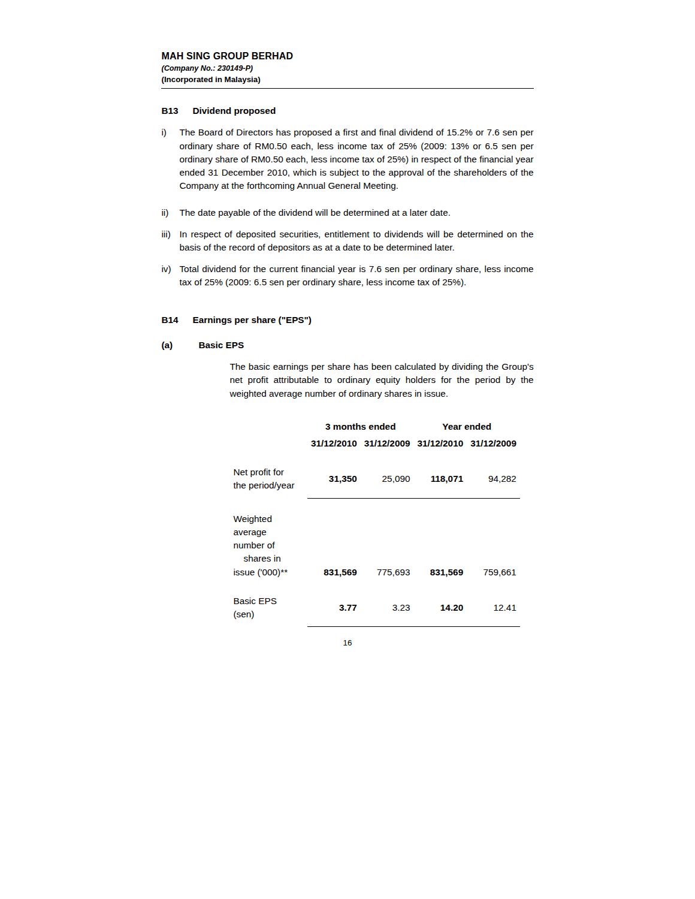MAH SING GROUP BERHAD
(Company No.: 230149-P)
(Incorporated in Malaysia)
B13
Dividend proposed
i)
The Board of Directors has proposed a first and final dividend of 15.2% or 7.6 sen per ordinary share of RM0.50 each, less income tax of 25% (2009: 13% or 6.5 sen per ordinary share of RM0.50 each, less income tax of 25%) in respect of the financial year ended 31 December 2010, which is subject to the approval of the shareholders of the Company at the forthcoming Annual General Meeting.
ii)
The date payable of the dividend will be determined at a later date.
iii)
In respect of deposited securities, entitlement to dividends will be determined on the basis of the record of depositors as at a date to be determined later.
iv)
Total dividend for the current financial year is 7.6 sen per ordinary share, less income tax of 25% (2009: 6.5 sen per ordinary share, less income tax of 25%).
B14
Earnings per share ("EPS")
(a)
Basic EPS
The basic earnings per share has been calculated by dividing the Group's net profit attributable to ordinary equity holders for the period by the weighted average number of ordinary shares in issue.
| | 3 months ended | Year ended |
| --- | --- | --- |
| | 31/12/2010 | 31/12/2009 | 31/12/2010 | 31/12/2009 |
| Net profit for the period/year | 31,350 | 25,090 | 118,071 | 94,282 |
| Weighted average number of shares in issue ('000)** | 831,569 | 775,693 | 831,569 | 759,661 |
| Basic EPS (sen) | 3.77 | 3.23 | 14.20 | 12.41 |
16